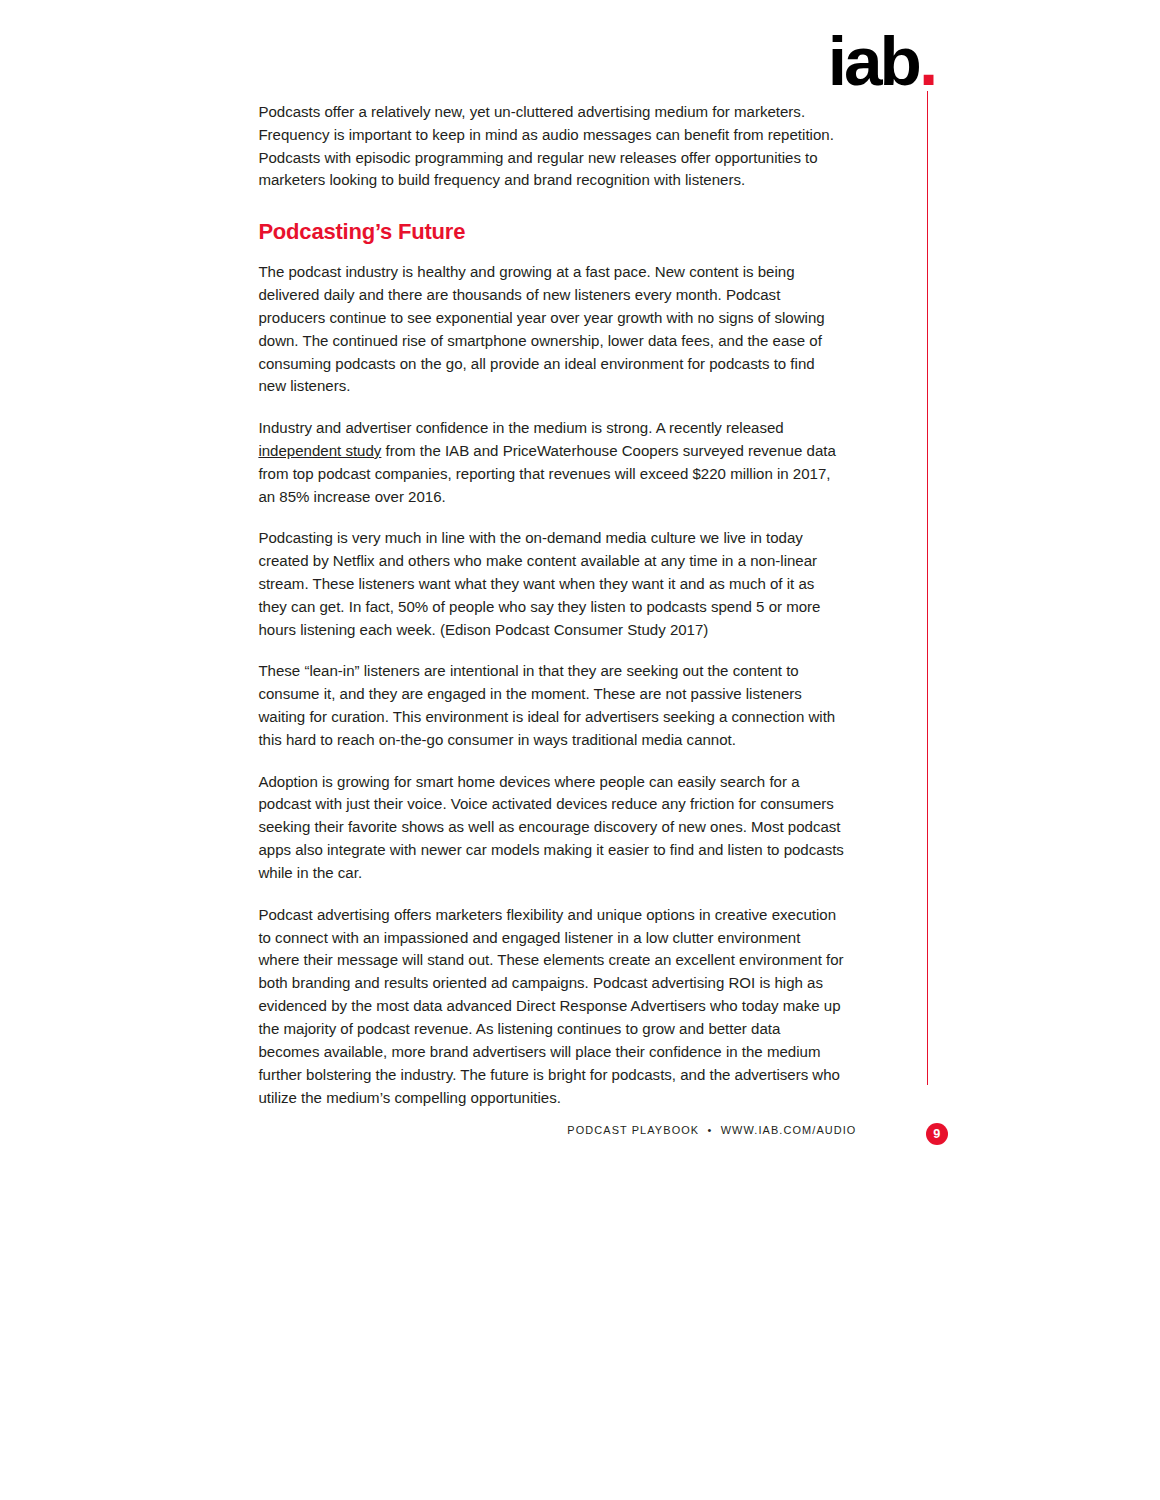iab.
Podcasts offer a relatively new, yet un-cluttered advertising medium for marketers. Frequency is important to keep in mind as audio messages can benefit from repetition. Podcasts with episodic programming and regular new releases offer opportunities to marketers looking to build frequency and brand recognition with listeners.
Podcasting’s Future
The podcast industry is healthy and growing at a fast pace. New content is being delivered daily and there are thousands of new listeners every month. Podcast producers continue to see exponential year over year growth with no signs of slowing down. The continued rise of smartphone ownership, lower data fees, and the ease of consuming podcasts on the go, all provide an ideal environment for podcasts to find new listeners.
Industry and advertiser confidence in the medium is strong. A recently released independent study from the IAB and PriceWaterhouse Coopers surveyed revenue data from top podcast companies, reporting that revenues will exceed $220 million in 2017, an 85% increase over 2016.
Podcasting is very much in line with the on-demand media culture we live in today created by Netflix and others who make content available at any time in a non-linear stream. These listeners want what they want when they want it and as much of it as they can get. In fact, 50% of people who say they listen to podcasts spend 5 or more hours listening each week. (Edison Podcast Consumer Study 2017)
These “lean-in” listeners are intentional in that they are seeking out the content to consume it, and they are engaged in the moment. These are not passive listeners waiting for curation. This environment is ideal for advertisers seeking a connection with this hard to reach on-the-go consumer in ways traditional media cannot.
Adoption is growing for smart home devices where people can easily search for a podcast with just their voice. Voice activated devices reduce any friction for consumers seeking their favorite shows as well as encourage discovery of new ones. Most podcast apps also integrate with newer car models making it easier to find and listen to podcasts while in the car.
Podcast advertising offers marketers flexibility and unique options in creative execution to connect with an impassioned and engaged listener in a low clutter environment where their message will stand out. These elements create an excellent environment for both branding and results oriented ad campaigns. Podcast advertising ROI is high as evidenced by the most data advanced Direct Response Advertisers who today make up the majority of podcast revenue. As listening continues to grow and better data becomes available, more brand advertisers will place their confidence in the medium further bolstering the industry. The future is bright for podcasts, and the advertisers who utilize the medium’s compelling opportunities.
PODCAST PLAYBOOK • WWW.IAB.COM/AUDIO
9